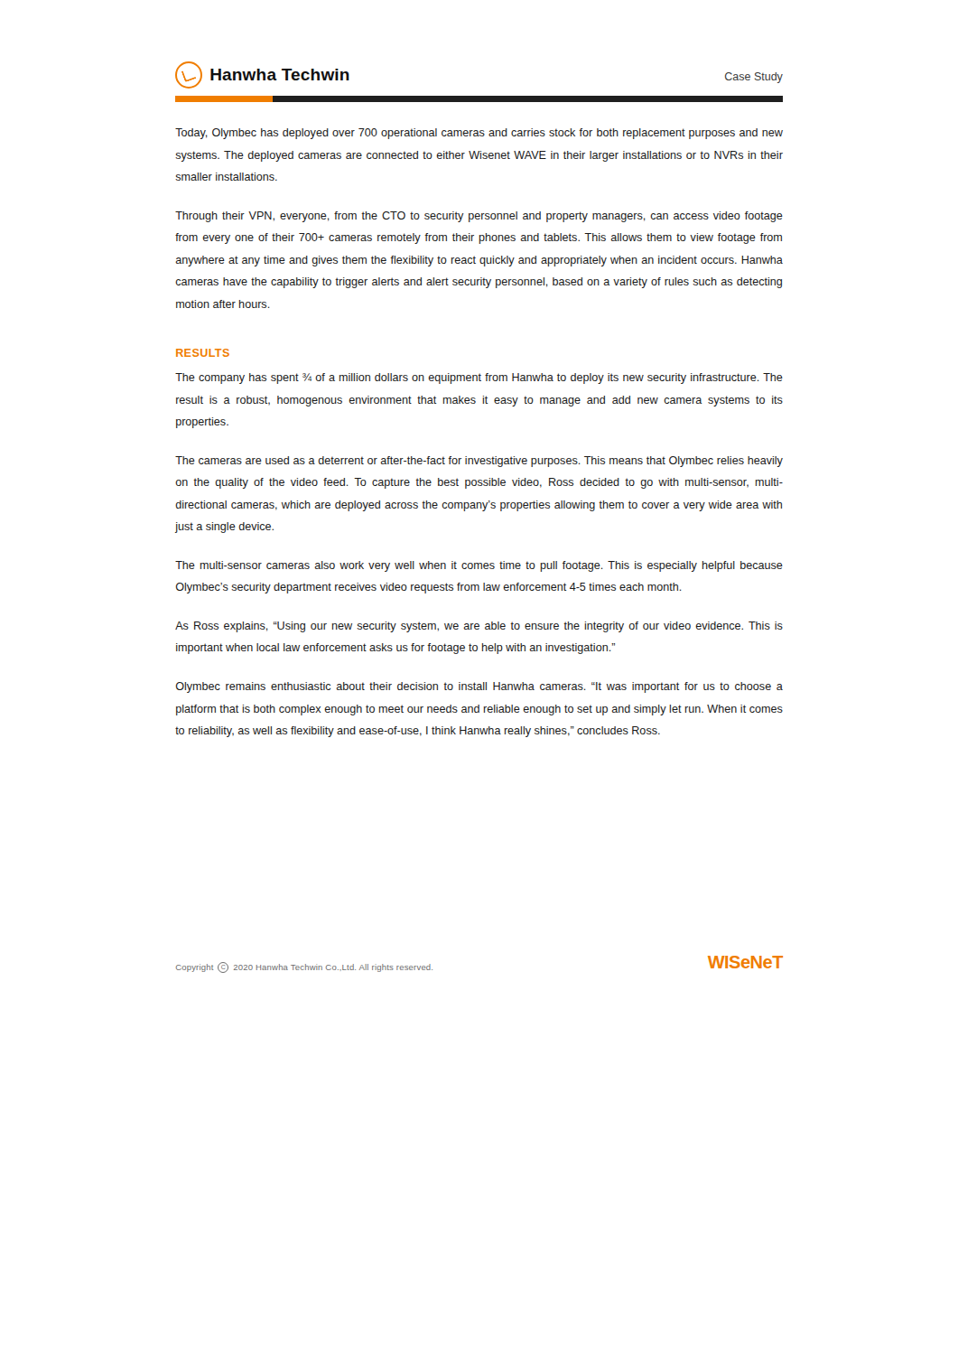Hanwha Techwin
Case Study
Today, Olymbec has deployed over 700 operational cameras and carries stock for both replacement purposes and new systems. The deployed cameras are connected to either Wisenet WAVE in their larger installations or to NVRs in their smaller installations.
Through their VPN, everyone, from the CTO to security personnel and property managers, can access video footage from every one of their 700+ cameras remotely from their phones and tablets. This allows them to view footage from anywhere at any time and gives them the flexibility to react quickly and appropriately when an incident occurs. Hanwha cameras have the capability to trigger alerts and alert security personnel, based on a variety of rules such as detecting motion after hours.
Results
The company has spent ¾ of a million dollars on equipment from Hanwha to deploy its new security infrastructure. The result is a robust, homogenous environment that makes it easy to manage and add new camera systems to its properties.
The cameras are used as a deterrent or after-the-fact for investigative purposes. This means that Olymbec relies heavily on the quality of the video feed. To capture the best possible video, Ross decided to go with multi-sensor, multi-directional cameras, which are deployed across the company’s properties allowing them to cover a very wide area with just a single device.
The multi-sensor cameras also work very well when it comes time to pull footage. This is especially helpful because Olymbec’s security department receives video requests from law enforcement 4-5 times each month.
As Ross explains, “Using our new security system, we are able to ensure the integrity of our video evidence. This is important when local law enforcement asks us for footage to help with an investigation.”
Olymbec remains enthusiastic about their decision to install Hanwha cameras. “It was important for us to choose a platform that is both complex enough to meet our needs and reliable enough to set up and simply let run. When it comes to reliability, as well as flexibility and ease-of-use, I think Hanwha really shines,” concludes Ross.
Copyright C 2020 Hanwha Techwin Co.,Ltd. All rights reserved.
WISe Ne T